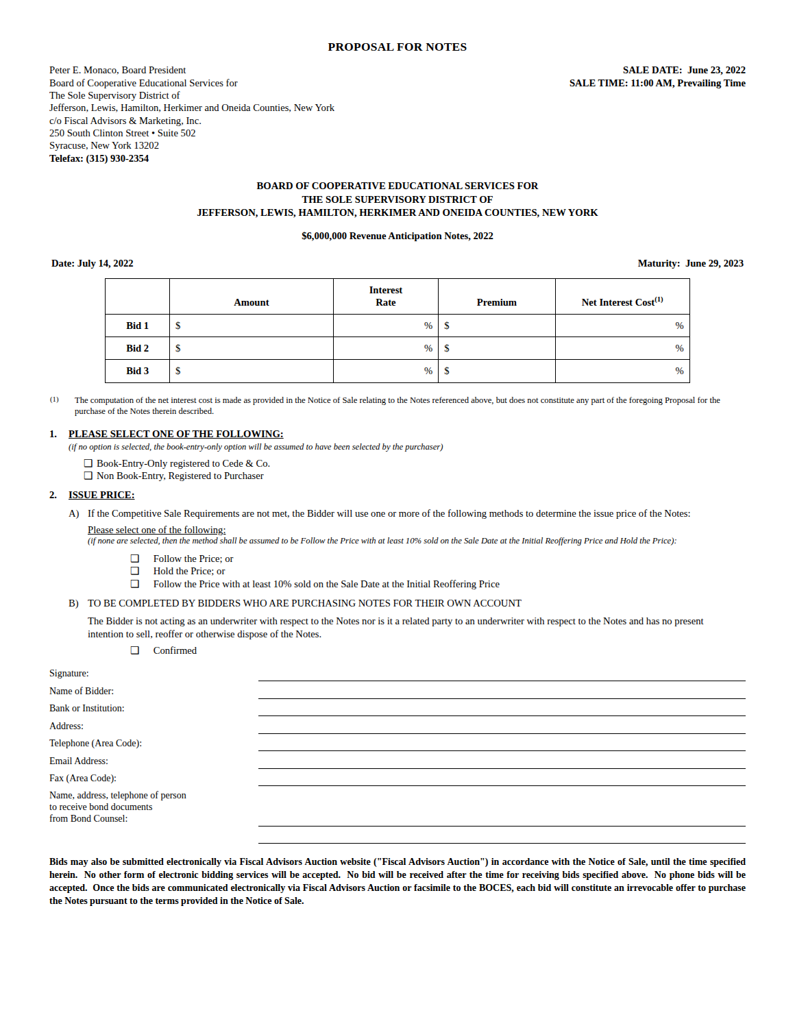PROPOSAL FOR NOTES
| Peter E. Monaco, Board President Board of Cooperative Educational Services for The Sole Supervisory District of Jefferson, Lewis, Hamilton, Herkimer and Oneida Counties, New York c/o Fiscal Advisors & Marketing, Inc. 250 South Clinton Street • Suite 502 Syracuse, New York 13202 Telefax: (315) 930-2354 | SALE DATE: June 23, 2022 SALE TIME: 11:00 AM, Prevailing Time |
BOARD OF COOPERATIVE EDUCATIONAL SERVICES FOR
THE SOLE SUPERVISORY DISTRICT OF
JEFFERSON, LEWIS, HAMILTON, HERKIMER AND ONEIDA COUNTIES, NEW YORK
$6,000,000 Revenue Anticipation Notes, 2022
| Date: July 14, 2022 | Maturity: June 29, 2023 |
| | Amount | Interest Rate | Premium | Net Interest Cost (1) |
| --- | --- | --- | --- | --- |
| Bid 1 | $ | % | $ | % |
| Bid 2 | $ | % | $ | % |
| Bid 3 | $ | % | $ | % |
| (1) | The computation of the net interest cost is made as provided in the Notice of Sale relating to the Notes referenced above, but does not constitute any part of the foregoing Proposal for the purchase of the Notes therein described. |
1. PLEASE SELECT ONE OF THE FOLLOWING:
(if no option is selected, the book-entry-only option will be assumed to have been selected by the purchaser)
❑Book-Entry-Only registered to Cede & Co.
❑Non Book-Entry, Registered to Purchaser
2. ISSUE PRICE:
A) If the Competitive Sale Requirements are not met, the Bidder will use one or more of the following methods to determine the issue price of the Notes:
Please select one of the following:
(if none are selected, then the method shall be assumed to be Follow the Price with at least 10% sold on the Sale Date at the Initial Reoffering Price and Hold the Price):
❑ Follow the Price; or
❑ Hold the Price; or
❑ Follow the Price with at least 10% sold on the Sale Date at the Initial Reoffering Price
B) TO BE COMPLETED BY BIDDERS WHO ARE PURCHASING NOTES FOR THEIR OWN ACCOUNT
The Bidder is not acting as an underwriter with respect to the Notes nor is it a related party to an underwriter with respect to the Notes and has no present intention to sell, reoffer or otherwise dispose of the Notes.
❑ Confirmed
| Signature: | | |
| Name of Bidder: | | |
| Bank or Institution: | | |
| Address: | | |
| Telephone (Area Code): | | |
| Email Address: | | |
| Fax (Area Code): | | |
| Name, address, telephone of person to receive bond documents from Bond Counsel: | | |
Bids may also be submitted electronically via Fiscal Advisors Auction website ("Fiscal Advisors Auction") in accordance with the Notice of Sale, until the time specified herein. No other form of electronic bidding services will be accepted. No bid will be received after the time for receiving bids specified above. No phone bids will be accepted. Once the bids are communicated electronically via Fiscal Advisors Auction or facsimile to the BOCES, each bid will constitute an irrevocable offer to purchase the Notes pursuant to the terms provided in the Notice of Sale.